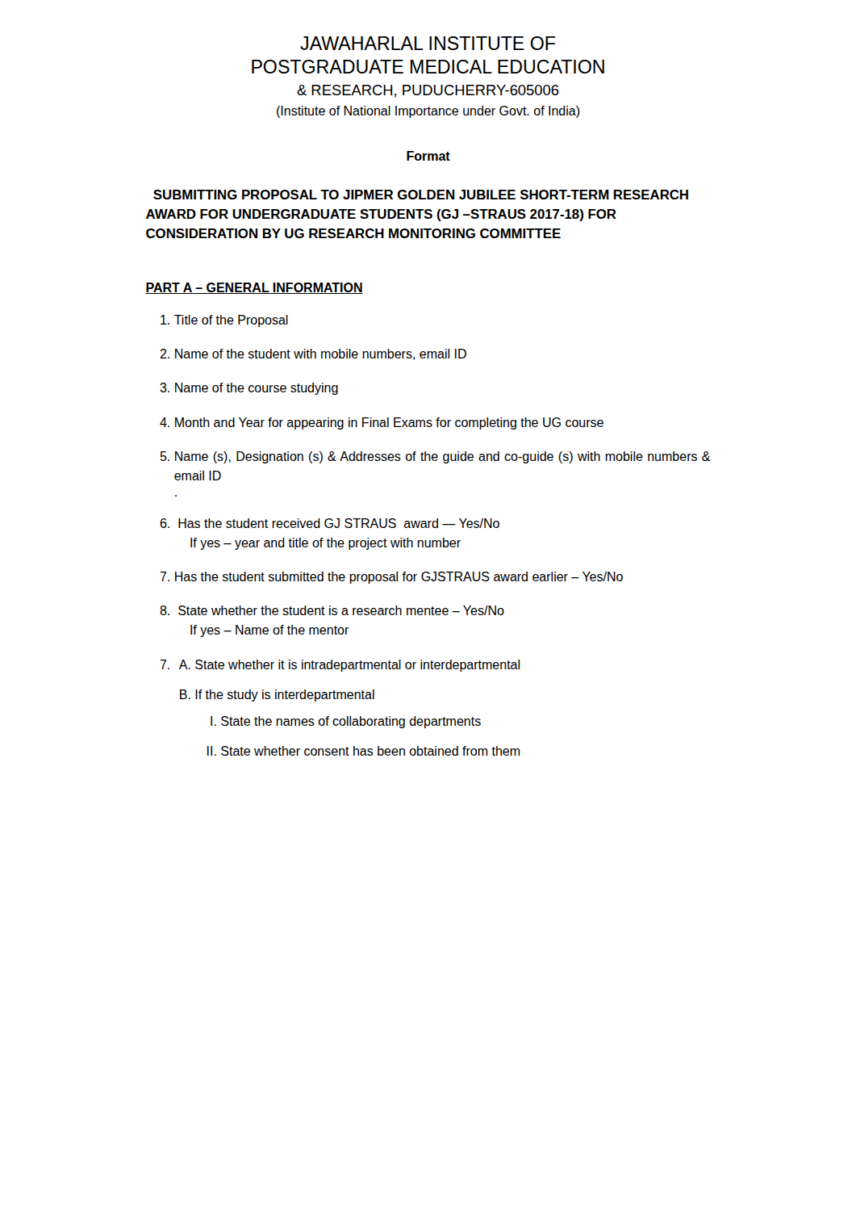JAWAHARLAL INSTITUTE OF
POSTGRADUATE MEDICAL EDUCATION
& RESEARCH, PUDUCHERRY-605006
(Institute of National Importance under Govt. of India)
Format
SUBMITTING PROPOSAL TO JIPMER GOLDEN JUBILEE SHORT-TERM RESEARCH AWARD FOR UNDERGRADUATE STUDENTS (GJ –STRAUS 2017-18) FOR CONSIDERATION BY UG RESEARCH MONITORING COMMITTEE
PART A – GENERAL INFORMATION
Title of the Proposal
Name of the student with mobile numbers, email ID
Name of the course studying
Month and Year for appearing in Final Exams for completing the UG course
Name (s), Designation (s) & Addresses of the guide and co-guide (s) with mobile numbers & email ID
.
Has the student received GJ STRAUS award — Yes/No If yes – year and title of the project with number
Has the student submitted the proposal for GJSTRAUS award earlier – Yes/No
State whether the student is a research mentee – Yes/No If yes – Name of the mentor
State whether it is intradepartmental or interdepartmental
If the study is interdepartmental
State the names of collaborating departments
State whether consent has been obtained from them